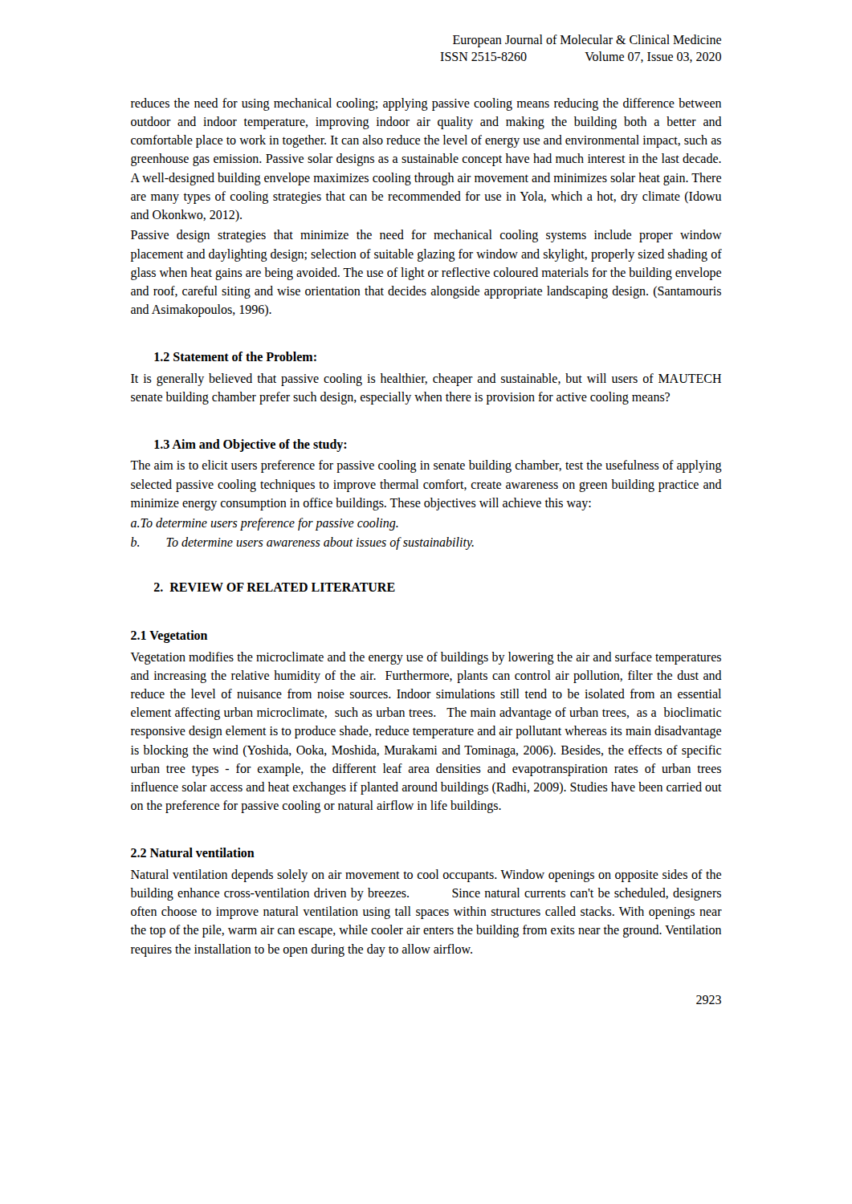European Journal of Molecular & Clinical Medicine ISSN 2515-8260 Volume 07, Issue 03, 2020
reduces the need for using mechanical cooling; applying passive cooling means reducing the difference between outdoor and indoor temperature, improving indoor air quality and making the building both a better and comfortable place to work in together. It can also reduce the level of energy use and environmental impact, such as greenhouse gas emission. Passive solar designs as a sustainable concept have had much interest in the last decade. A well-designed building envelope maximizes cooling through air movement and minimizes solar heat gain. There are many types of cooling strategies that can be recommended for use in Yola, which a hot, dry climate (Idowu and Okonkwo, 2012).
Passive design strategies that minimize the need for mechanical cooling systems include proper window placement and daylighting design; selection of suitable glazing for window and skylight, properly sized shading of glass when heat gains are being avoided. The use of light or reflective coloured materials for the building envelope and roof, careful siting and wise orientation that decides alongside appropriate landscaping design. (Santamouris and Asimakopoulos, 1996).
1.2 Statement of the Problem:
It is generally believed that passive cooling is healthier, cheaper and sustainable, but will users of MAUTECH senate building chamber prefer such design, especially when there is provision for active cooling means?
1.3 Aim and Objective of the study:
The aim is to elicit users preference for passive cooling in senate building chamber, test the usefulness of applying selected passive cooling techniques to improve thermal comfort, create awareness on green building practice and minimize energy consumption in office buildings. These objectives will achieve this way:
a.To determine users preference for passive cooling.
b. To determine users awareness about issues of sustainability.
2. REVIEW OF RELATED LITERATURE
2.1 Vegetation
Vegetation modifies the microclimate and the energy use of buildings by lowering the air and surface temperatures and increasing the relative humidity of the air. Furthermore, plants can control air pollution, filter the dust and reduce the level of nuisance from noise sources. Indoor simulations still tend to be isolated from an essential element affecting urban microclimate, such as urban trees. The main advantage of urban trees, as a bioclimatic responsive design element is to produce shade, reduce temperature and air pollutant whereas its main disadvantage is blocking the wind (Yoshida, Ooka, Moshida, Murakami and Tominaga, 2006). Besides, the effects of specific urban tree types - for example, the different leaf area densities and evapotranspiration rates of urban trees influence solar access and heat exchanges if planted around buildings (Radhi, 2009). Studies have been carried out on the preference for passive cooling or natural airflow in life buildings.
2.2 Natural ventilation
Natural ventilation depends solely on air movement to cool occupants. Window openings on opposite sides of the building enhance cross-ventilation driven by breezes. Since natural currents can't be scheduled, designers often choose to improve natural ventilation using tall spaces within structures called stacks. With openings near the top of the pile, warm air can escape, while cooler air enters the building from exits near the ground. Ventilation requires the installation to be open during the day to allow airflow.
2923